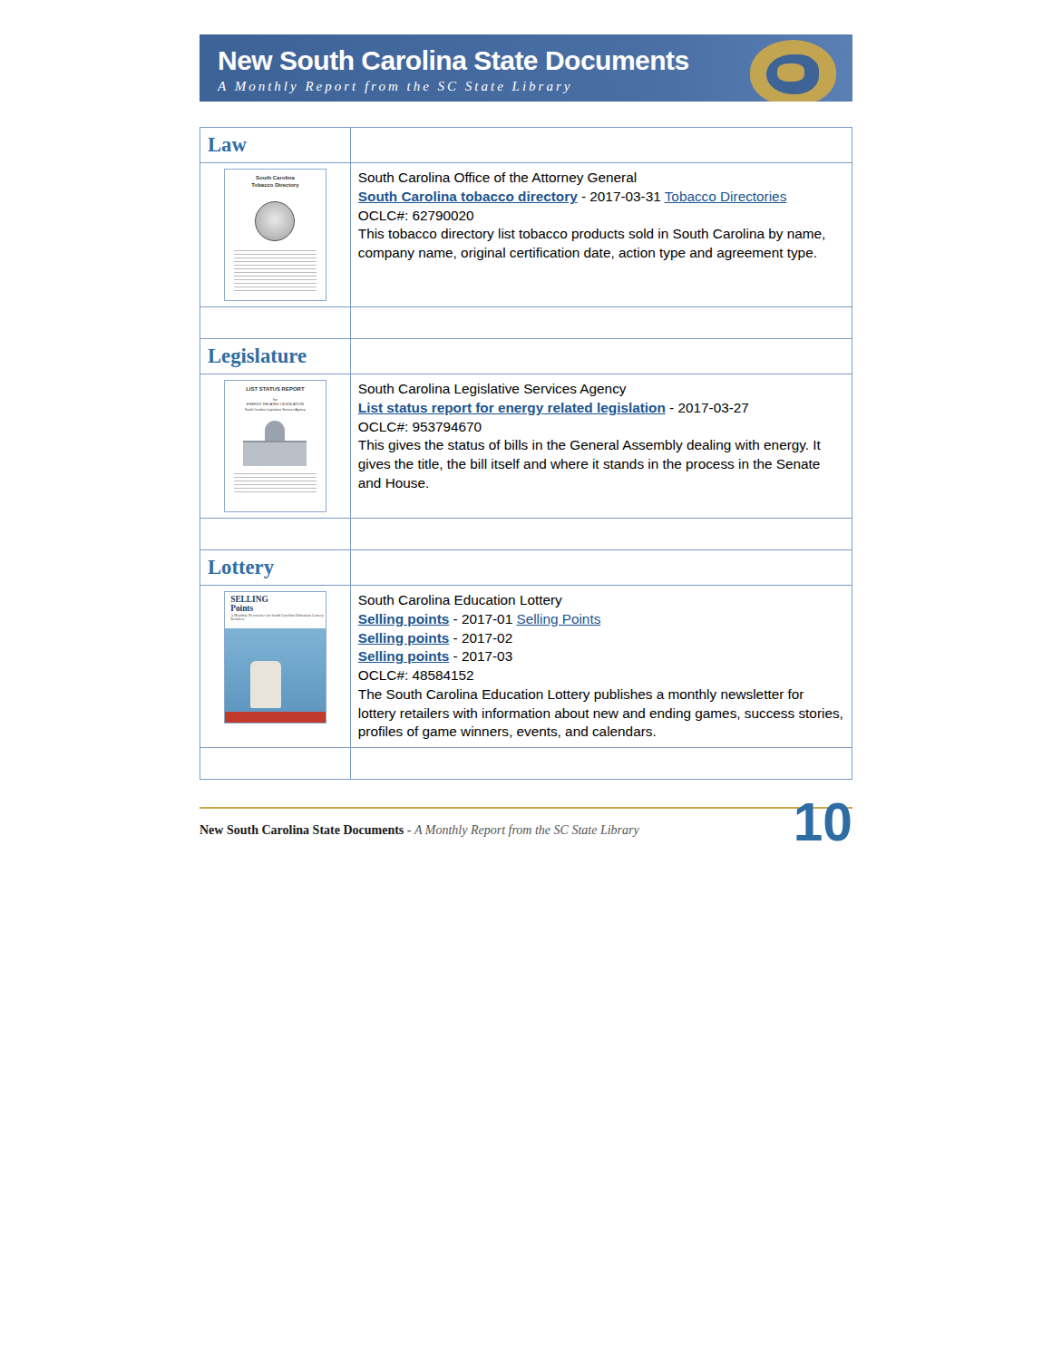New South Carolina State Documents
A Monthly Report from the SC State Library
| Law | |
| South Carolina Tobacco Directory Updated: March 31, 2017 | South Carolina Office of the Attorney General South Carolina tobacco directory - 2017-03-31 Tobacco Directories OCLC#: 62790020 This tobacco directory list tobacco products sold in South Carolina by name, company name, original certification date, action type and agreement type. |
| Legislature | |
| LIST STATUS REPORT for ENERGY RELATED LEGISLATION South Carolina Legislative Services Agency | South Carolina Legislative Services Agency List status report for energy related legislation - 2017-03-27 OCLC#: 953794670 This gives the status of bills in the General Assembly dealing with energy. It gives the title, the bill itself and where it stands in the process in the Senate and House. |
| Lottery | |
| SELLING Points A Monthly Newsletter for South Carolina Education Lottery Retailers | South Carolina Education Lottery Selling points - 2017-01 Selling Points Selling points - 2017-02 Selling points - 2017-03 OCLC#: 48584152 The South Carolina Education Lottery publishes a monthly newsletter for lottery retailers with information about new and ending games, success stories, profiles of game winners, events, and calendars. |
10
New South Carolina State Documents - A Monthly Report from the SC State Library